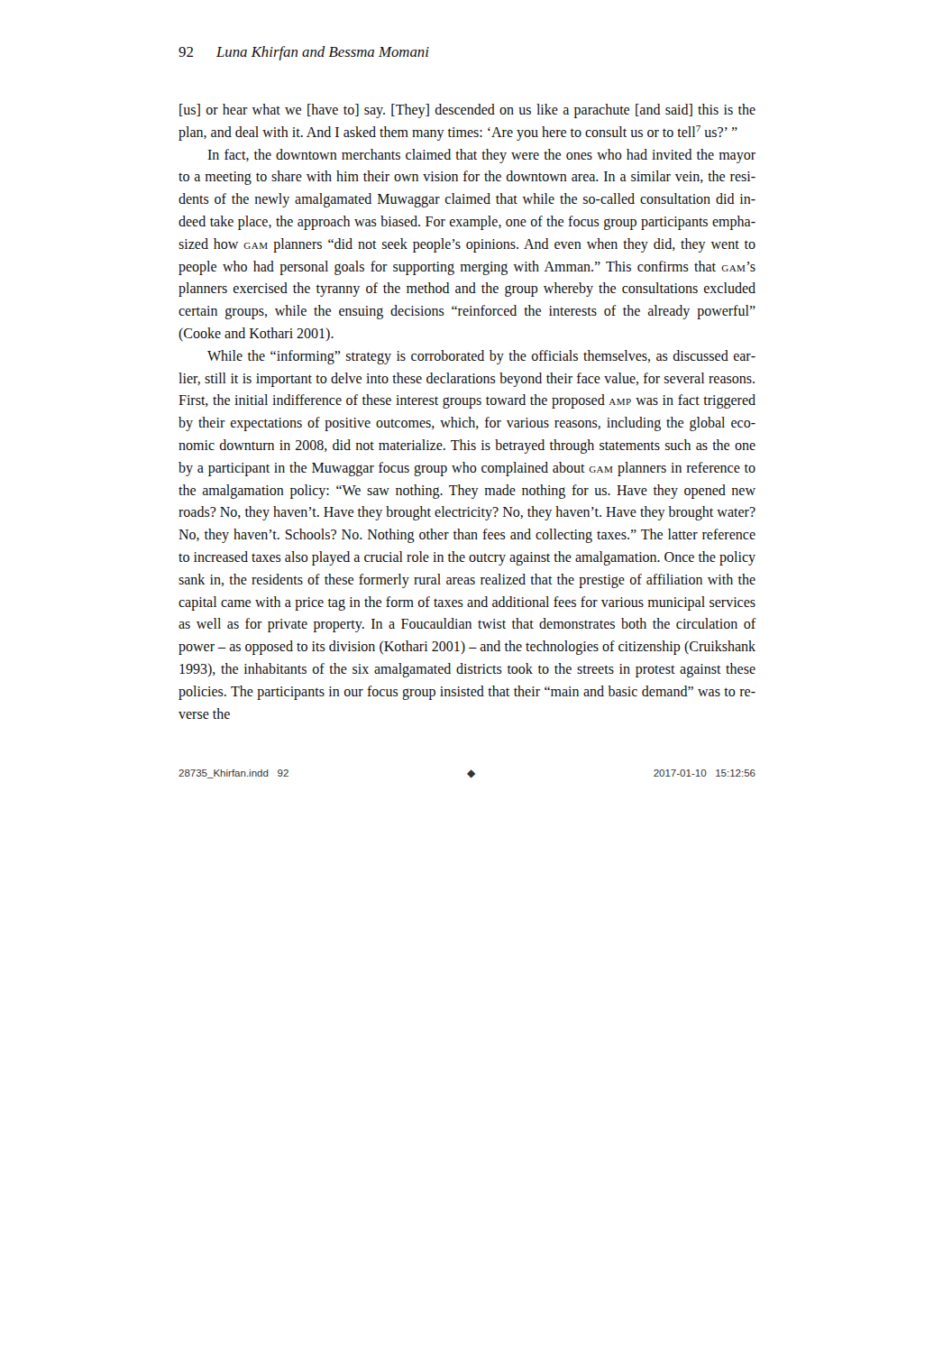92 Luna Khirfan and Bessma Momani
[us] or hear what we [have to] say. [They] descended on us like a parachute [and said] this is the plan, and deal with it. And I asked them many times: ‘Are you here to consult us or to tell7 us?’ ”
In fact, the downtown merchants claimed that they were the ones who had invited the mayor to a meeting to share with him their own vision for the downtown area. In a similar vein, the residents of the newly amalgamated Muwaggar claimed that while the so-called consultation did indeed take place, the approach was biased. For example, one of the focus group participants emphasized how gam planners “did not seek people’s opinions. And even when they did, they went to people who had personal goals for supporting merging with Amman.” This confirms that gam’s planners exercised the tyranny of the method and the group whereby the consultations excluded certain groups, while the ensuing decisions “reinforced the interests of the already powerful” (Cooke and Kothari 2001).
While the “informing” strategy is corroborated by the officials themselves, as discussed earlier, still it is important to delve into these declarations beyond their face value, for several reasons. First, the initial indifference of these interest groups toward the proposed amp was in fact triggered by their expectations of positive outcomes, which, for various reasons, including the global economic downturn in 2008, did not materialize. This is betrayed through statements such as the one by a participant in the Muwaggar focus group who complained about gam planners in reference to the amalgamation policy: “We saw nothing. They made nothing for us. Have they opened new roads? No, they haven’t. Have they brought electricity? No, they haven’t. Have they brought water? No, they haven’t. Schools? No. Nothing other than fees and collecting taxes.” The latter reference to increased taxes also played a crucial role in the outcry against the amalgamation. Once the policy sank in, the residents of these formerly rural areas realized that the prestige of affiliation with the capital came with a price tag in the form of taxes and additional fees for various municipal services as well as for private property. In a Foucauldian twist that demonstrates both the circulation of power – as opposed to its division (Kothari 2001) – and the technologies of citizenship (Cruikshank 1993), the inhabitants of the six amalgamated districts took to the streets in protest against these policies. The participants in our focus group insisted that their “main and basic demand” was to reverse the
28735_Khirfan.indd 92 ◆ 2017-01-10 15:12:56